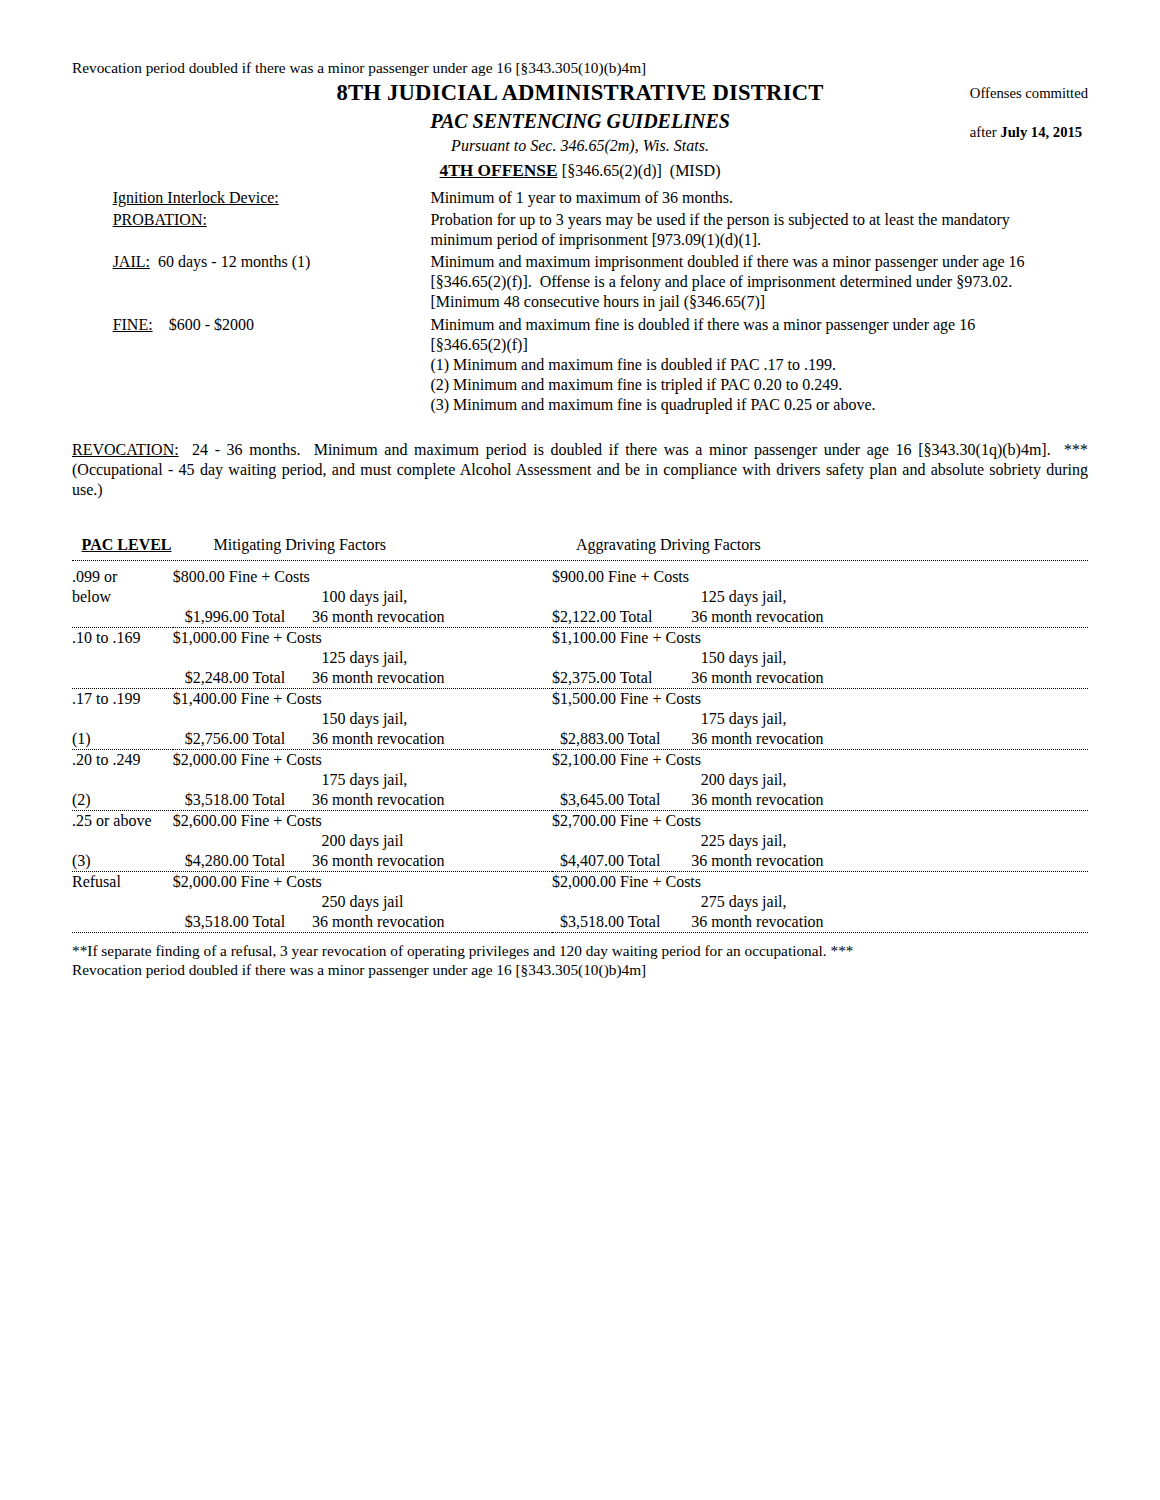Revocation period doubled if there was a minor passenger under age 16 [§343.305(10)(b)4m]
8TH JUDICIAL ADMINISTRATIVE DISTRICT
Offenses committed after July 14, 2015
PAC SENTENCING GUIDELINES
Pursuant to Sec. 346.65(2m), Wis. Stats.
4TH OFFENSE [§346.65(2)(d)] (MISD)
| Ignition Interlock Device: | Minimum of 1 year to maximum of 36 months. |
| PROBATION: | Probation for up to 3 years may be used if the person is subjected to at least the mandatory minimum period of imprisonment [973.09(1)(d)(1]. |
| JAIL: 60 days - 12 months (1) | Minimum and maximum imprisonment doubled if there was a minor passenger under age 16 [§346.65(2)(f)]. Offense is a felony and place of imprisonment determined under §973.02. [Minimum 48 consecutive hours in jail (§346.65(7)] |
| FINE: $600 - $2000 | Minimum and maximum fine is doubled if there was a minor passenger under age 16 [§346.65(2)(f)] (1) Minimum and maximum fine is doubled if PAC .17 to .199. (2) Minimum and maximum fine is tripled if PAC 0.20 to 0.249. (3) Minimum and maximum fine is quadrupled if PAC 0.25 or above. |
REVOCATION: 24 - 36 months. Minimum and maximum period is doubled if there was a minor passenger under age 16 [§343.30(1q)(b)4m]. *** (Occupational - 45 day waiting period, and must complete Alcohol Assessment and be in compliance with drivers safety plan and absolute sobriety during use.)
PAC LEVEL
Mitigating Driving Factors
Aggravating Driving Factors
| .099 or below | $800.00 Fine + Costs 100 days jail, $1,996.00 Total 36 month revocation | $900.00 Fine + Costs 125 days jail, $2,122.00 Total 36 month revocation |
| .10 to .169 | $1,000.00 Fine + Costs 125 days jail, $2,248.00 Total 36 month revocation | $1,100.00 Fine + Costs 150 days jail, $2,375.00 Total 36 month revocation |
| .17 to .199 (1) | $1,400.00 Fine + Costs 150 days jail, $2,756.00 Total 36 month revocation | $1,500.00 Fine + Costs 175 days jail, $2,883.00 Total 36 month revocation |
| .20 to .249 (2) | $2,000.00 Fine + Costs 175 days jail, $3,518.00 Total 36 month revocation | $2,100.00 Fine + Costs 200 days jail, $3,645.00 Total 36 month revocation |
| .25 or above (3) | $2,600.00 Fine + Costs 200 days jail $4,280.00 Total 36 month revocation | $2,700.00 Fine + Costs 225 days jail, $4,407.00 Total 36 month revocation |
| Refusal | $2,000.00 Fine + Costs 250 days jail $3,518.00 Total 36 month revocation | $2,000.00 Fine + Costs 275 days jail, $3,518.00 Total 36 month revocation |
**If separate finding of a refusal, 3 year revocation of operating privileges and 120 day waiting period for an occupational. ***
Revocation period doubled if there was a minor passenger under age 16 [§343.305(10()b)4m]